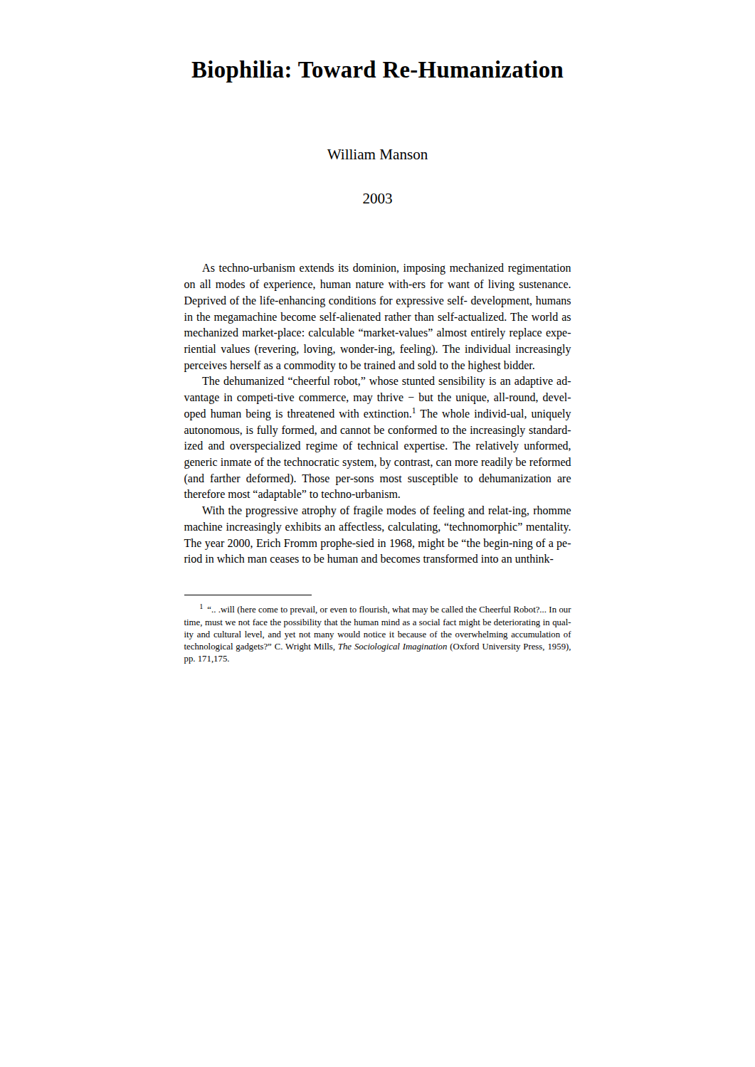Biophilia: Toward Re-Humanization
William Manson
2003
As techno-urbanism extends its dominion, imposing mechanized regimentation on all modes of experience, human nature with-ers for want of living sustenance. Deprived of the life-enhancing conditions for expressive self- development, humans in the megamachine become self-alienated rather than self-actualized. The world as mechanized market-place: calculable “market-values” almost entirely replace experiential values (revering, loving, wonder-ing, feeling). The individual increasingly perceives herself as a commodity to be trained and sold to the highest bidder.
The dehumanized “cheerful robot,” whose stunted sensibility is an adaptive advantage in competi-tive commerce, may thrive − but the unique, all-round, developed human being is threatened with extinction.1 The whole individ-ual, uniquely autonomous, is fully formed, and cannot be conformed to the increasingly standardized and overspecialized regime of technical expertise. The relatively unformed, generic inmate of the technocratic system, by contrast, can more readily be reformed (and farther deformed). Those per-sons most susceptible to dehumanization are therefore most “adaptable” to techno-urbanism.
With the progressive atrophy of fragile modes of feeling and relat-ing, rhomme machine increasingly exhibits an affectless, calculating, “technomorphic” mentality. The year 2000, Erich Fromm prophe-sied in 1968, might be “the begin-ning of a period in which man ceases to be human and becomes transformed into an unthink-
1 “.. .will (here come to prevail, or even to flourish, what may be called the Cheerful Robot?... In our time, must we not face the possibility that the human mind as a social fact might be deteriorating in quality and cultural level, and yet not many would notice it because of the overwhelming accumulation of technological gadgets?” C. Wright Mills, The Sociological Imagination (Oxford University Press, 1959), pp. 171,175.